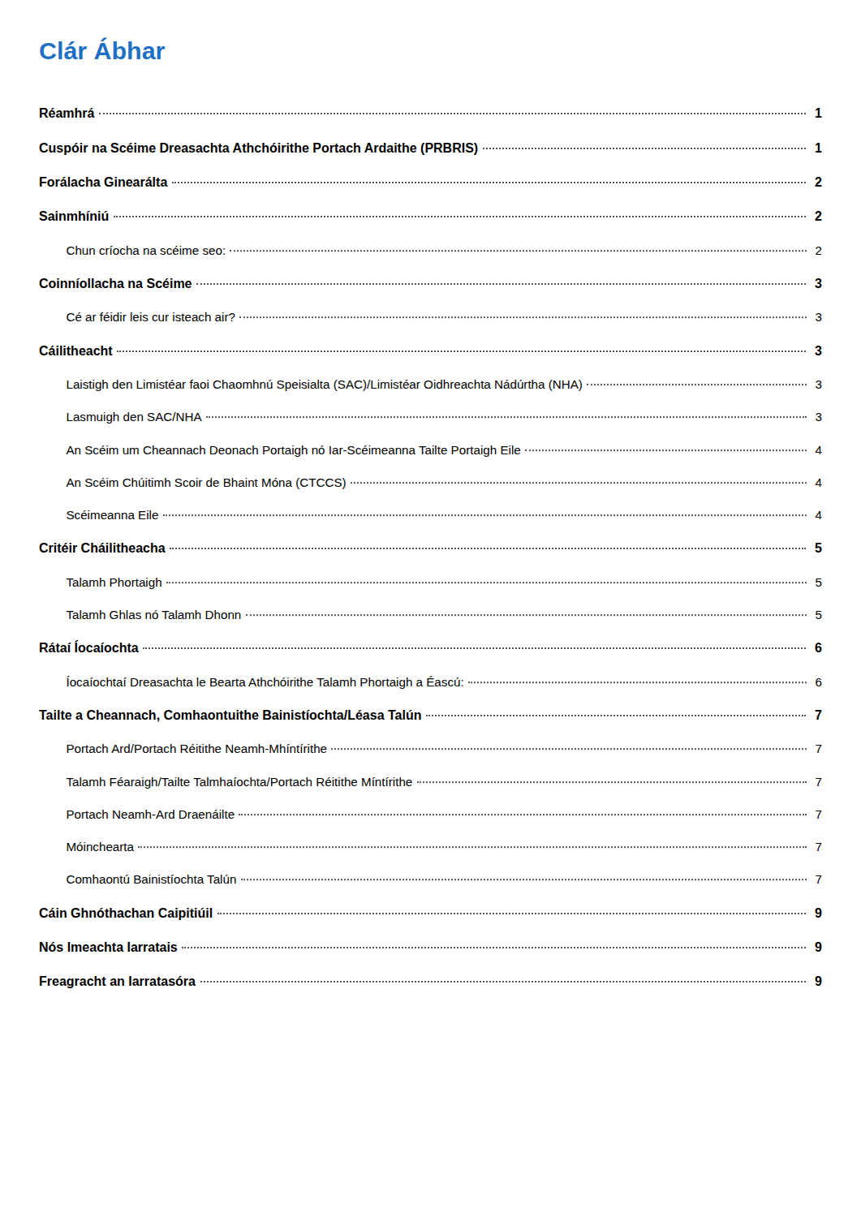Clár Ábhar
Réamhrá 1
Cuspóir na Scéime Dreasachta Athchóirithe Portach Ardaithe (PRBRIS) 1
Forálacha Ginearálta 2
Sainmhíniú 2
Chun críocha na scéime seo: 2
Coinníollacha na Scéime 3
Cé ar féidir leis cur isteach air? 3
Cáilitheacht 3
Laistigh den Limistéar faoi Chaomhnú Speisialta (SAC)/Limistéar Oidhreachta Nádúrtha (NHA) 3
Lasmuigh den SAC/NHA 3
An Scéim um Cheannach Deonach Portaigh nó Iar-Scéimeanna Tailte Portaigh Eile 4
An Scéim Chúitimh Scoir de Bhaint Móna (CTCCS) 4
Scéimeanna Eile 4
Critéir Cháilitheacha 5
Talamh Phortaigh 5
Talamh Ghlas nó Talamh Dhonn 5
Rátaí Íocaíochta 6
Íocaíochtaí Dreasachta le Bearta Athchóirithe Talamh Phortaigh a Éascú: 6
Tailte a Cheannach, Comhaontuithe Bainistíochta/Léasa Talún 7
Portach Ard/Portach Réitithe Neamh-Mhíntírithe 7
Talamh Féaraigh/Tailte Talmhaíochta/Portach Réitithe Míntírithe 7
Portach Neamh-Ard Draenáilte 7
Móinchearta 7
Comhaontú Bainistíochta Talún 7
Cáin Ghnóthachan Caipitiúil 9
Nós Imeachta Iarratais 9
Freagracht an Iarratasóra 9